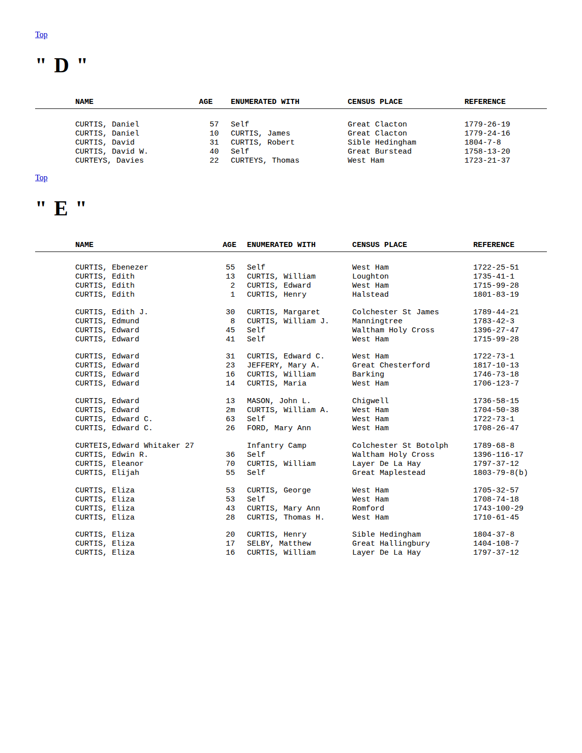Top
" D "
| | NAME | AGE | ENUMERATED WITH | CENSUS PLACE | REFERENCE |
| --- | --- | --- | --- | --- | --- |
| | CURTIS, Daniel | 57 | Self | Great Clacton | 1779-26-19 |
| | CURTIS, Daniel | 10 | CURTIS, James | Great Clacton | 1779-24-16 |
| | CURTIS, David | 31 | CURTIS, Robert | Sible Hedingham | 1804-7-8 |
| | CURTIS, David W. | 40 | Self | Great Burstead | 1758-13-20 |
| | CURTEYS, Davies | 22 | CURTEYS, Thomas | West Ham | 1723-21-37 |
Top
" E "
| | NAME | AGE | ENUMERATED WITH | CENSUS PLACE | REFERENCE |
| --- | --- | --- | --- | --- | --- |
| | CURTIS, Ebenezer | 55 | Self | West Ham | 1722-25-51 |
| | CURTIS, Edith | 13 | CURTIS, William | Loughton | 1735-41-1 |
| | CURTIS, Edith | 2 | CURTIS, Edward | West Ham | 1715-99-28 |
| | CURTIS, Edith | 1 | CURTIS, Henry | Halstead | 1801-83-19 |
| | CURTIS, Edith J. | 30 | CURTIS, Margaret | Colchester St James | 1789-44-21 |
| | CURTIS, Edmund | 8 | CURTIS, William J. | Manningtree | 1783-42-3 |
| | CURTIS, Edward | 45 | Self | Waltham Holy Cross | 1396-27-47 |
| | CURTIS, Edward | 41 | Self | West Ham | 1715-99-28 |
| | CURTIS, Edward | 31 | CURTIS, Edward C. | West Ham | 1722-73-1 |
| | CURTIS, Edward | 23 | JEFFERY, Mary A. | Great Chesterford | 1817-10-13 |
| | CURTIS, Edward | 16 | CURTIS, William | Barking | 1746-73-18 |
| | CURTIS, Edward | 14 | CURTIS, Maria | West Ham | 1706-123-7 |
| | CURTIS, Edward | 13 | MASON, John L. | Chigwell | 1736-58-15 |
| | CURTIS, Edward | 2m | CURTIS, William A. | West Ham | 1704-50-38 |
| | CURTIS, Edward C. | 63 | Self | West Ham | 1722-73-1 |
| | CURTIS, Edward C. | 26 | FORD, Mary Ann | West Ham | 1708-26-47 |
| | CURTEIS,Edward Whitaker 27 | | Infantry Camp | Colchester St Botolph | 1789-68-8 |
| | CURTIS, Edwin R. | 36 | Self | Waltham Holy Cross | 1396-116-17 |
| | CURTIS, Eleanor | 70 | CURTIS, William | Layer De La Hay | 1797-37-12 |
| | CURTIS, Elijah | 55 | Self | Great Maplestead | 1803-79-8(b) |
| | CURTIS, Eliza | 53 | CURTIS, George | West Ham | 1705-32-57 |
| | CURTIS, Eliza | 53 | Self | West Ham | 1708-74-18 |
| | CURTIS, Eliza | 43 | CURTIS, Mary Ann | Romford | 1743-100-29 |
| | CURTIS, Eliza | 28 | CURTIS, Thomas H. | West Ham | 1710-61-45 |
| | CURTIS, Eliza | 20 | CURTIS, Henry | Sible Hedingham | 1804-37-8 |
| | CURTIS, Eliza | 17 | SELBY, Matthew | Great Hallingbury | 1404-108-7 |
| | CURTIS, Eliza | 16 | CURTIS, William | Layer De La Hay | 1797-37-12 |